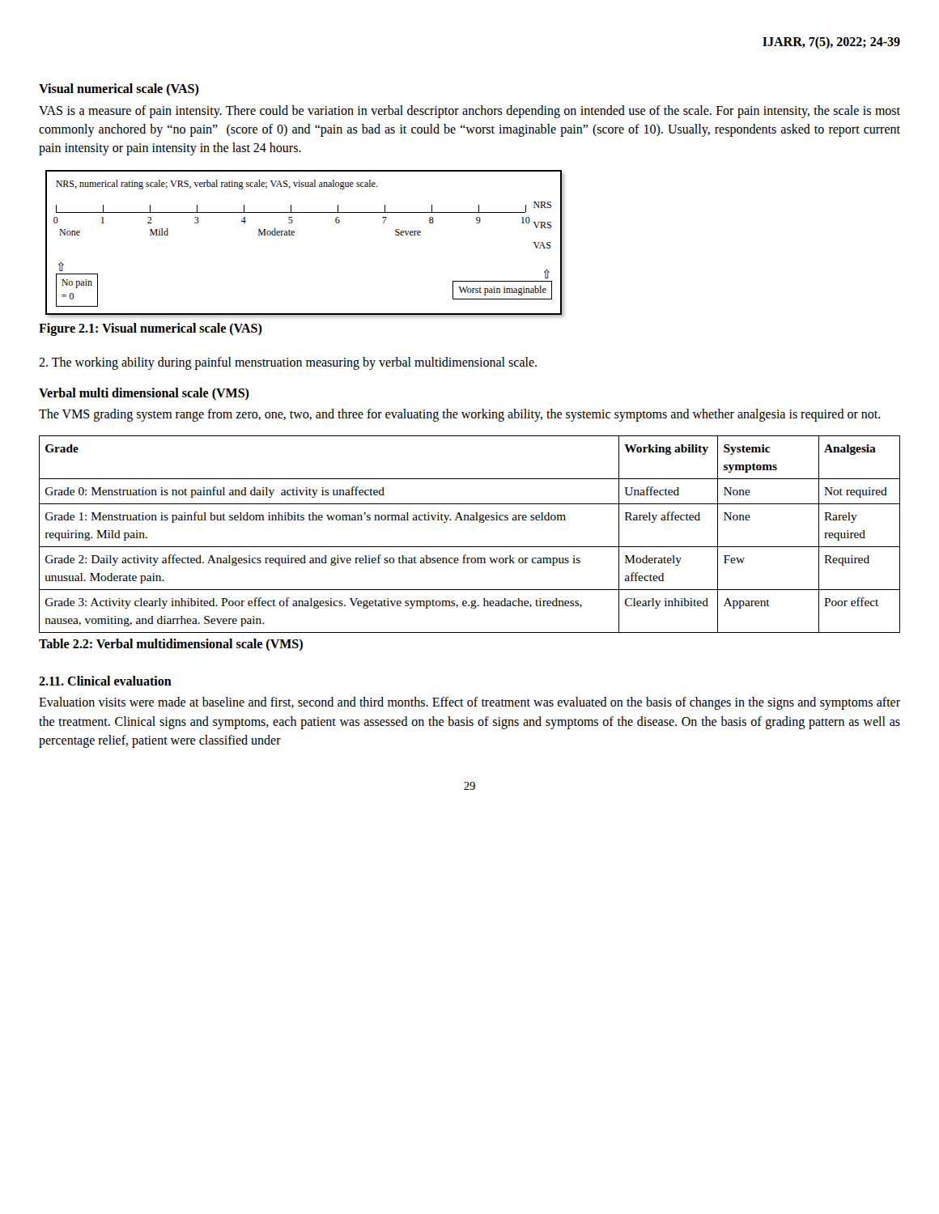IJARR, 7(5), 2022; 24-39
Visual numerical scale (VAS)
VAS is a measure of pain intensity. There could be variation in verbal descriptor anchors depending on intended use of the scale. For pain intensity, the scale is most commonly anchored by “no pain” (score of 0) and “pain as bad as it could be “worst imaginable pain” (score of 10). Usually, respondents asked to report current pain intensity or pain intensity in the last 24 hours.
NRS, numerical rating scale; VRS, verbal rating scale; VAS, visual analogue scale.
0 1 2 3 4 5 6 7 8 9 10
None Mild Moderate Severe
NRS
VRS
VAS
⇧
No pain
= 0
⇧
Worst pain imaginable
Figure 2.1: Visual numerical scale (VAS)
2. The working ability during painful menstruation measuring by verbal multidimensional scale.
Verbal multi dimensional scale (VMS)
The VMS grading system range from zero, one, two, and three for evaluating the working ability, the systemic symptoms and whether analgesia is required or not.
| Grade | Working ability | Systemic symptoms | Analgesia |
| --- | --- | --- | --- |
| Grade 0: Menstruation is not painful and daily activity is unaffected | Unaffected | None | Not required |
| Grade 1: Menstruation is painful but seldom inhibits the woman’s normal activity. Analgesics are seldom requiring. Mild pain. | Rarely affected | None | Rarely required |
| Grade 2: Daily activity affected. Analgesics required and give relief so that absence from work or campus is unusual. Moderate pain. | Moderately affected | Few | Required |
| Grade 3: Activity clearly inhibited. Poor effect of analgesics. Vegetative symptoms, e.g. headache, tiredness, nausea, vomiting, and diarrhea. Severe pain. | Clearly inhibited | Apparent | Poor effect |
Table 2.2: Verbal multidimensional scale (VMS)
2.11. Clinical evaluation
Evaluation visits were made at baseline and first, second and third months. Effect of treatment was evaluated on the basis of changes in the signs and symptoms after the treatment. Clinical signs and symptoms, each patient was assessed on the basis of signs and symptoms of the disease. On the basis of grading pattern as well as percentage relief, patient were classified under
29